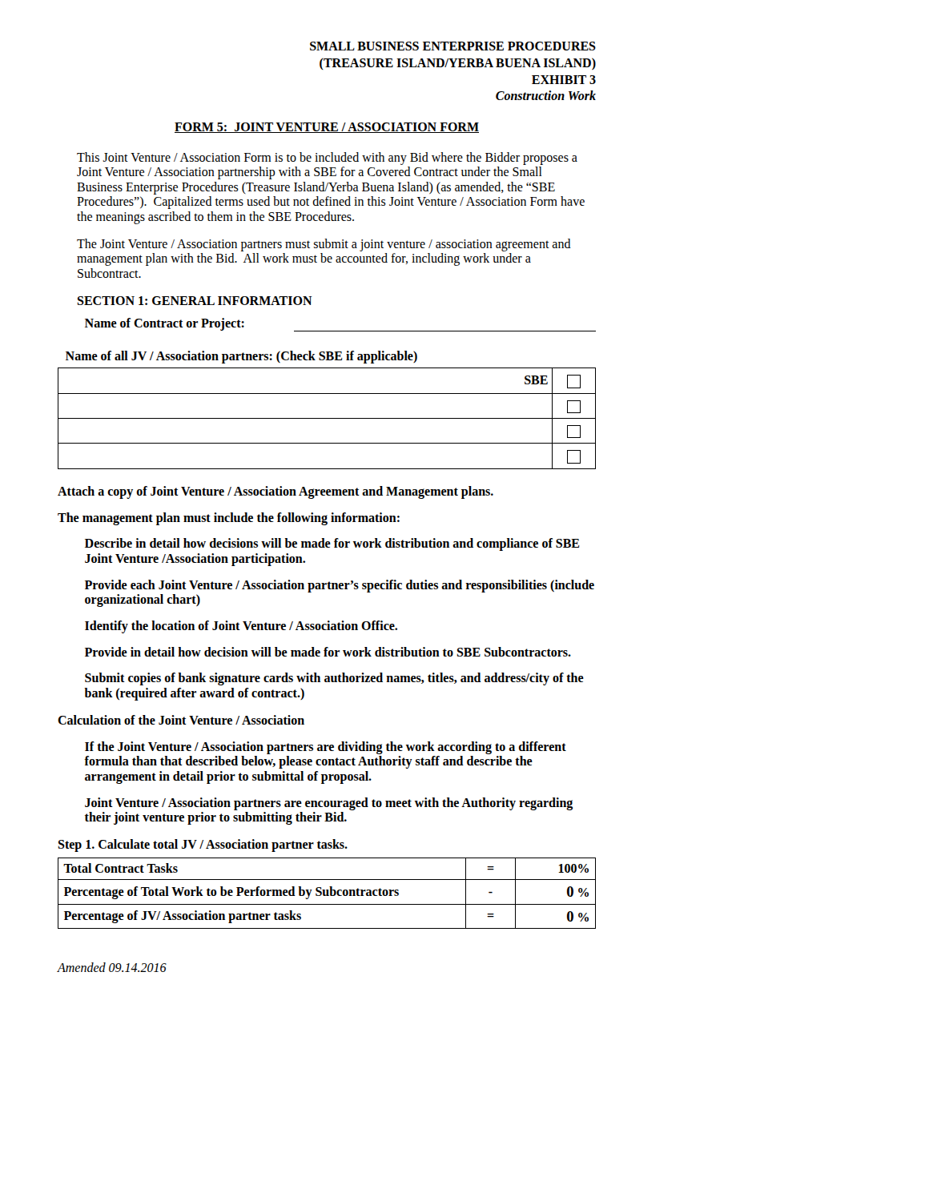SMALL BUSINESS ENTERPRISE PROCEDURES
(TREASURE ISLAND/YERBA BUENA ISLAND)
EXHIBIT 3
Construction Work
FORM 5: JOINT VENTURE / ASSOCIATION FORM
This Joint Venture / Association Form is to be included with any Bid where the Bidder proposes a Joint Venture / Association partnership with a SBE for a Covered Contract under the Small Business Enterprise Procedures (Treasure Island/Yerba Buena Island) (as amended, the “SBE Procedures”). Capitalized terms used but not defined in this Joint Venture / Association Form have the meanings ascribed to them in the SBE Procedures.
The Joint Venture / Association partners must submit a joint venture / association agreement and management plan with the Bid. All work must be accounted for, including work under a Subcontract.
SECTION 1: GENERAL INFORMATION
Name of Contract or Project:
Name of all JV / Association partners: (Check SBE if applicable)
| SBE | |
Attach a copy of Joint Venture / Association Agreement and Management plans.
The management plan must include the following information:
Describe in detail how decisions will be made for work distribution and compliance of SBE Joint Venture /Association participation.
Provide each Joint Venture / Association partner’s specific duties and responsibilities (include organizational chart)
Identify the location of Joint Venture / Association Office.
Provide in detail how decision will be made for work distribution to SBE Subcontractors.
Submit copies of bank signature cards with authorized names, titles, and address/city of the bank (required after award of contract.)
Calculation of the Joint Venture / Association
If the Joint Venture / Association partners are dividing the work according to a different formula than that described below, please contact Authority staff and describe the arrangement in detail prior to submittal of proposal.
Joint Venture / Association partners are encouraged to meet with the Authority regarding their joint venture prior to submitting their Bid.
Step 1. Calculate total JV / Association partner tasks.
| Total Contract Tasks | = | 100% |
| Percentage of Total Work to be Performed by Subcontractors | - | 0 % |
| Percentage of JV/ Association partner tasks | = | 0 % |
Amended 09.14.2016